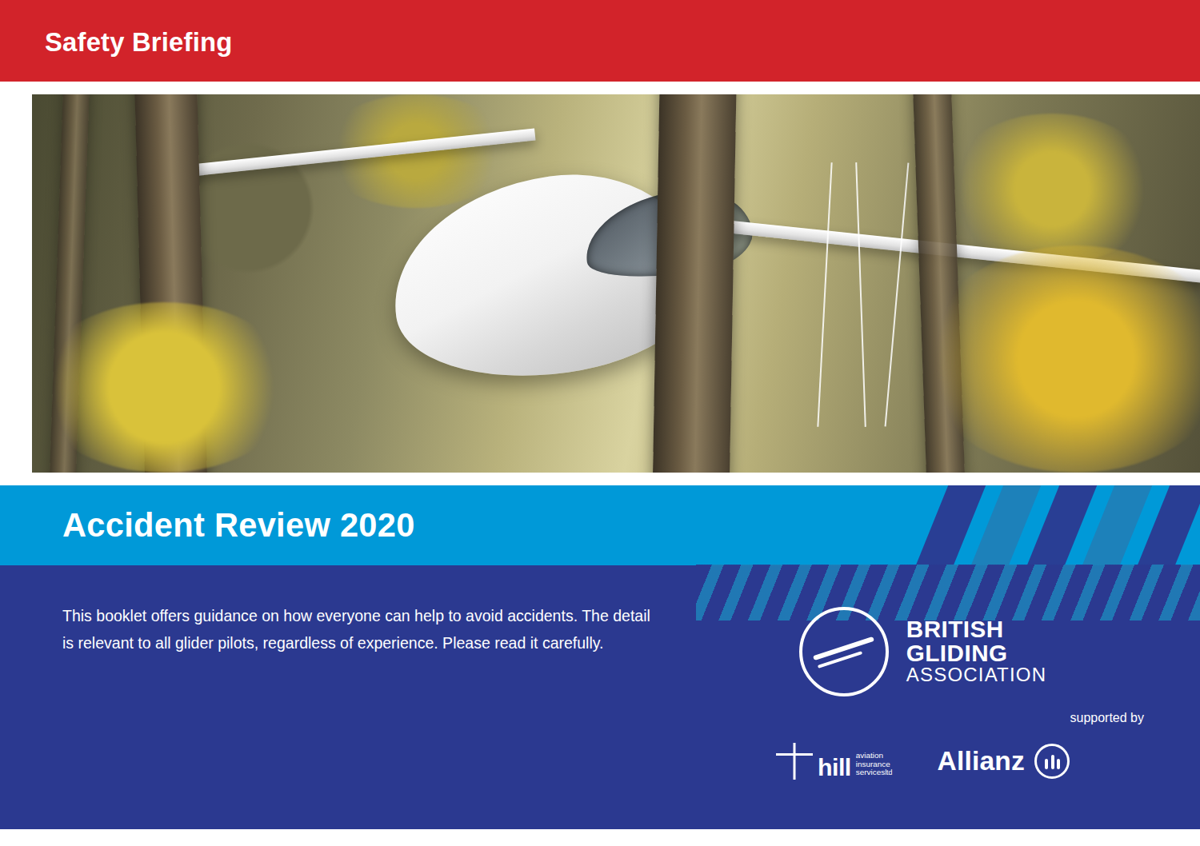Safety Briefing
Accident Review 2020
This booklet offers guidance on how everyone can help to avoid accidents. The detail is relevant to all glider pilots, regardless of experience. Please read it carefully.
BRITISH GLIDING ASSOCIATION
supported by
hill
aviation
insurance
servicesltd
Allianz